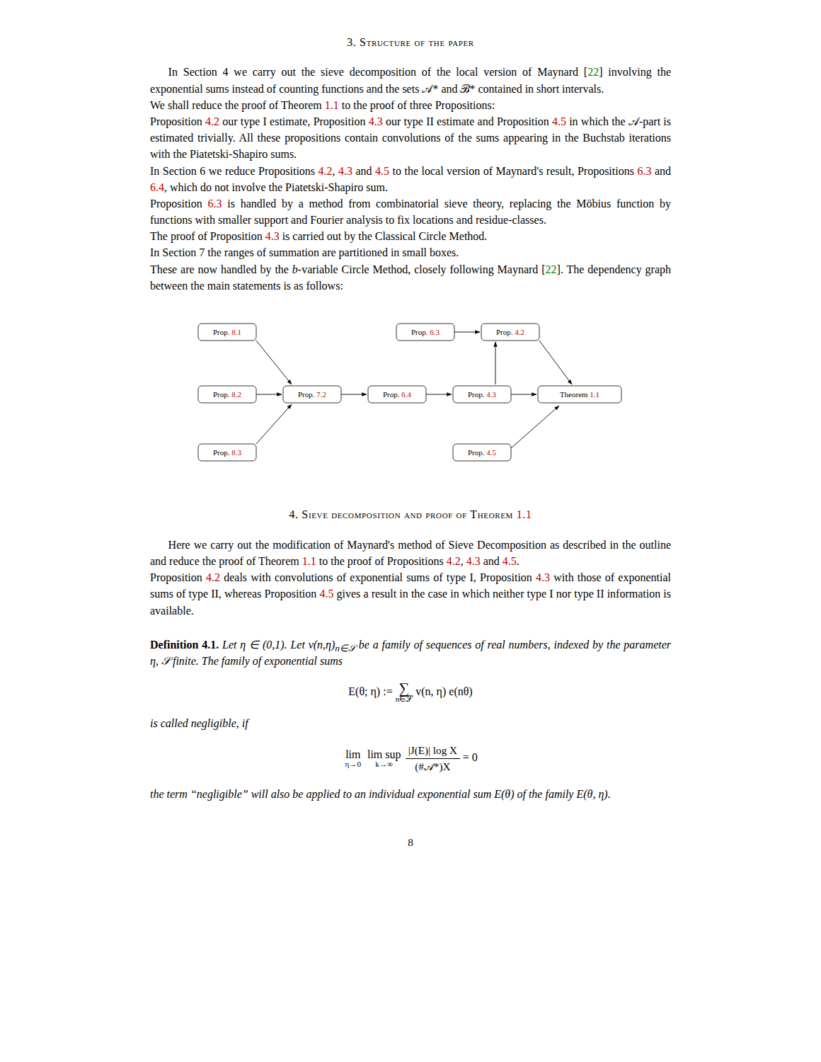3. Structure of the paper
In Section 4 we carry out the sieve decomposition of the local version of Maynard [22] involving the exponential sums instead of counting functions and the sets 𝒜* and ℬ* contained in short intervals.
We shall reduce the proof of Theorem 1.1 to the proof of three Propositions:
Proposition 4.2 our type I estimate, Proposition 4.3 our type II estimate and Proposition 4.5 in which the 𝒜-part is estimated trivially. All these propositions contain convolutions of the sums appearing in the Buchstab iterations with the Piatetski-Shapiro sums.
In Section 6 we reduce Propositions 4.2, 4.3 and 4.5 to the local version of Maynard's result, Propositions 6.3 and 6.4, which do not involve the Piatetski-Shapiro sum.
Proposition 6.3 is handled by a method from combinatorial sieve theory, replacing the Möbius function by functions with smaller support and Fourier analysis to fix locations and residue-classes.
The proof of Proposition 4.3 is carried out by the Classical Circle Method.
In Section 7 the ranges of summation are partitioned in small boxes.
These are now handled by the b-variable Circle Method, closely following Maynard [22]. The dependency graph between the main statements is as follows:
Prop. 8.1 Prop. 6.3 Prop. 4.2 Prop. 8.2 Prop. 7.2 Prop. 6.4 Prop. 4.3 Theorem 1.1 Prop. 8.3 Prop. 4.5
4. Sieve decomposition and proof of Theorem 1.1
Here we carry out the modification of Maynard's method of Sieve Decomposition as described in the outline and reduce the proof of Theorem 1.1 to the proof of Propositions 4.2, 4.3 and 4.5.
Proposition 4.2 deals with convolutions of exponential sums of type I, Proposition 4.3 with those of exponential sums of type II, whereas Proposition 4.5 gives a result in the case in which neither type I nor type II information is available.
Definition 4.1. Let η ∈ (0,1). Let v(n,η)n∈𝒮 be a family of sequences of real numbers, indexed by the parameter η, 𝒮 finite. The family of exponential sums
E(θ; η) := ∑ n∈𝒮 v(n, η) e(nθ)
is called negligible, if
lim η→0 lim sup k→∞ |J(E)| log X (#𝒜*)X = 0
the term “negligible” will also be applied to an individual exponential sum E(θ) of the family E(θ, η).
8